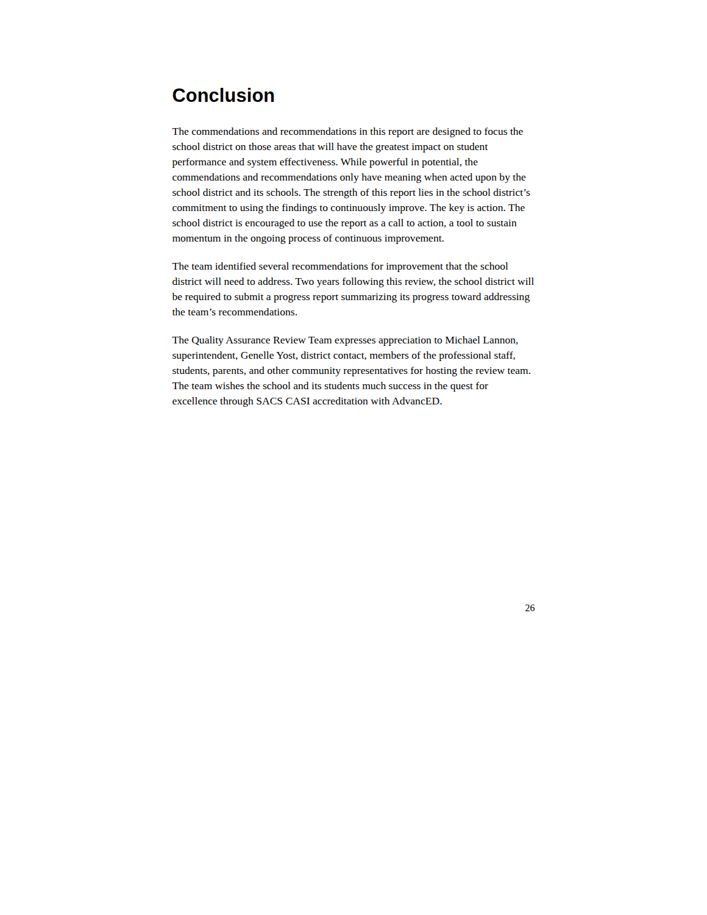Conclusion
The commendations and recommendations in this report are designed to focus the school district on those areas that will have the greatest impact on student performance and system effectiveness. While powerful in potential, the commendations and recommendations only have meaning when acted upon by the school district and its schools. The strength of this report lies in the school district’s commitment to using the findings to continuously improve. The key is action. The school district is encouraged to use the report as a call to action, a tool to sustain momentum in the ongoing process of continuous improvement.
The team identified several recommendations for improvement that the school district will need to address. Two years following this review, the school district will be required to submit a progress report summarizing its progress toward addressing the team’s recommendations.
The Quality Assurance Review Team expresses appreciation to Michael Lannon, superintendent, Genelle Yost, district contact, members of the professional staff, students, parents, and other community representatives for hosting the review team. The team wishes the school and its students much success in the quest for excellence through SACS CASI accreditation with AdvancED.
26